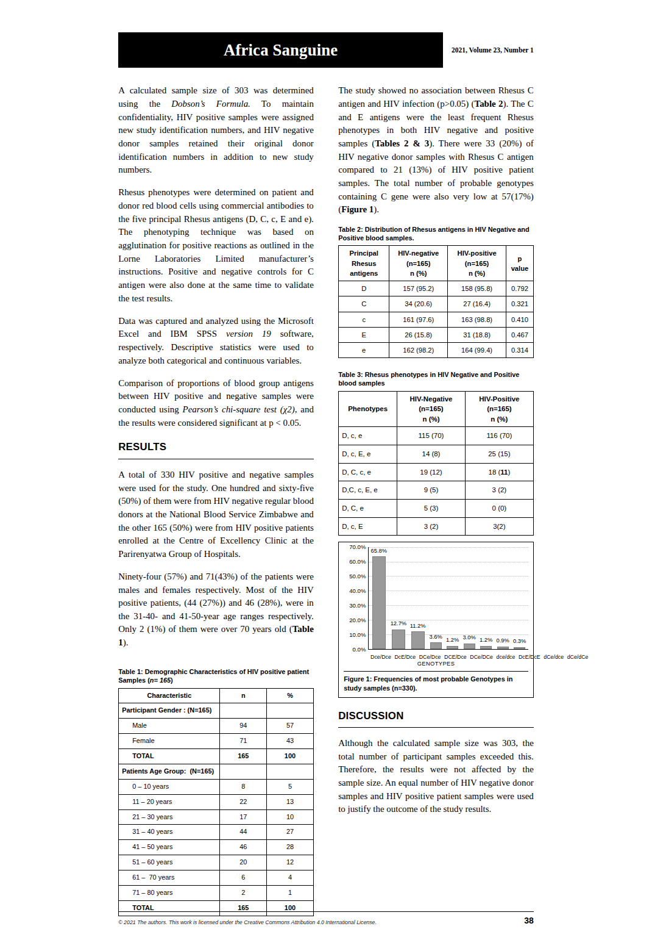Africa Sanguine
2021, Volume 23, Number 1
A calculated sample size of 303 was determined using the Dobson’s Formula. To maintain confidentiality, HIV positive samples were assigned new study identification numbers, and HIV negative donor samples retained their original donor identification numbers in addition to new study numbers.
Rhesus phenotypes were determined on patient and donor red blood cells using commercial antibodies to the five principal Rhesus antigens (D, C, c, E and e). The phenotyping technique was based on agglutination for positive reactions as outlined in the Lorne Laboratories Limited manufacturer’s instructions. Positive and negative controls for C antigen were also done at the same time to validate the test results.
Data was captured and analyzed using the Microsoft Excel and IBM SPSS version 19 software, respectively. Descriptive statistics were used to analyze both categorical and continuous variables.
Comparison of proportions of blood group antigens between HIV positive and negative samples were conducted using Pearson’s chi-square test (χ2), and the results were considered significant at p < 0.05.
RESULTS
A total of 330 HIV positive and negative samples were used for the study. One hundred and sixty-five (50%) of them were from HIV negative regular blood donors at the National Blood Service Zimbabwe and the other 165 (50%) were from HIV positive patients enrolled at the Centre of Excellency Clinic at the Parirenyatwa Group of Hospitals.
Ninety-four (57%) and 71(43%) of the patients were males and females respectively. Most of the HIV positive patients, (44 (27%)) and 46 (28%), were in the 31-40- and 41-50-year age ranges respectively. Only 2 (1%) of them were over 70 years old (Table 1).
Table 1: Demographic Characteristics of HIV positive patient Samples (n= 165)
| Characteristic | n | % |
| --- | --- | --- |
| Participant Gender : (N=165) | | |
| Male | 94 | 57 |
| Female | 71 | 43 |
| TOTAL | 165 | 100 |
| Patients Age Group: (N=165) | | |
| 0 – 10 years | 8 | 5 |
| 11 – 20 years | 22 | 13 |
| 21 – 30 years | 17 | 10 |
| 31 – 40 years | 44 | 27 |
| 41 – 50 years | 46 | 28 |
| 51 – 60 years | 20 | 12 |
| 61 – 70 years | 6 | 4 |
| 71 – 80 years | 2 | 1 |
| TOTAL | 165 | 100 |
The study showed no association between Rhesus C antigen and HIV infection (p>0.05) (Table 2). The C and E antigens were the least frequent Rhesus phenotypes in both HIV negative and positive samples (Tables 2 & 3). There were 33 (20%) of HIV negative donor samples with Rhesus C antigen compared to 21 (13%) of HIV positive patient samples. The total number of probable genotypes containing C gene were also very low at 57(17%) (Figure 1).
Table 2: Distribution of Rhesus antigens in HIV Negative and Positive blood samples.
| Principal Rhesus antigens | HIV-negative (n=165) n (%) | HIV-positive (n=165) n (%) | p value |
| --- | --- | --- | --- |
| D | 157 (95.2) | 158 (95.8) | 0.792 |
| C | 34 (20.6) | 27 (16.4) | 0.321 |
| c | 161 (97.6) | 163 (98.8) | 0.410 |
| E | 26 (15.8) | 31 (18.8) | 0.467 |
| e | 162 (98.2) | 164 (99.4) | 0.314 |
Table 3: Rhesus phenotypes in HIV Negative and Positive blood samples
| Phenotypes | HIV-Negative (n=165) n (%) | HIV-Positive (n=165) n (%) |
| --- | --- | --- |
| D, c, e | 115 (70) | 116 (70) |
| D, c, E, e | 14 (8) | 25 (15) |
| D, C, c, e | 19 (12) | 18 ( 11 ) |
| D,C, c, E, e | 9 (5) | 3 (2) |
| D, C, e | 5 (3) | 0 (0) |
| D, c, E | 3 (2) | 3(2) |
70.0%
60.0%
50.0%
40.0%
30.0%
20.0%
10.0%
0.0%
65.8%
12.7%
11.2%
3.6%
1.2%
3.0%
1.2%
0.9%
0.3%
Dce/Dce DcE/Dce DCe/Dce DCE/Dce DCe/DCe dce/dce DcE/DcE dCe/dce dCe/dCe
GENOTYPES
Figure 1: Frequencies of most probable Genotypes in study samples (n=330).
DISCUSSION
Although the calculated sample size was 303, the total number of participant samples exceeded this. Therefore, the results were not affected by the sample size. An equal number of HIV negative donor samples and HIV positive patient samples were used to justify the outcome of the study results.
© 2021 The authors. This work is licensed under the Creative Commons Attribution 4.0 International License.
38